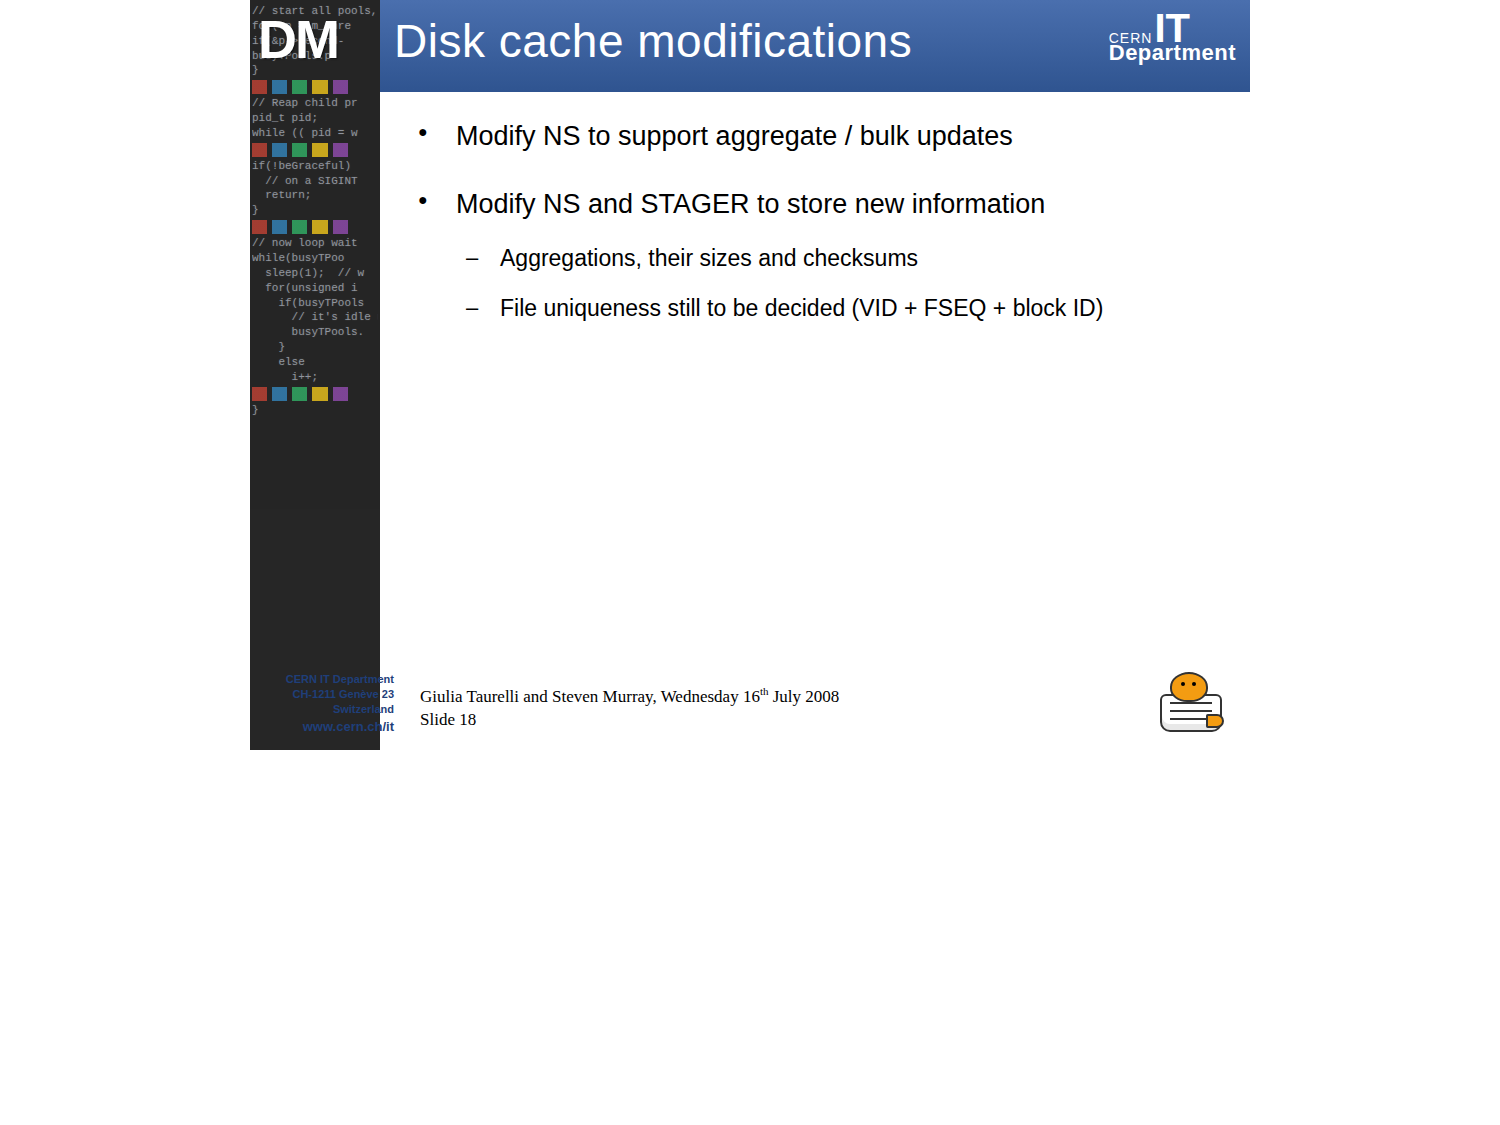// start all pools,
for(tp = m_thre
if(&p->second-
busyTPools.p
}
// Reap child pr
pid_t pid;
while (( pid = w
if(!beGraceful)
// on a SIGINT
return;
}
// now loop wait
while(busyTPoo
sleep(1); // w
for(unsigned i
if(busyTPools
// it's idle no
busyTPools.
}
else
i++;
}
Disk cache modifications
DM
CERN IT Department
Modify NS to support aggregate / bulk updates
Modify NS and STAGER to store new information
Aggregations, their sizes and checksums
File uniqueness still to be decided (VID + FSEQ + block ID)
CERN IT Department
CH-1211 Genève 23
Switzerland www.cern.ch/it
Giulia Taurelli and Steven Murray, Wednesday 16th July 2008
Slide 18